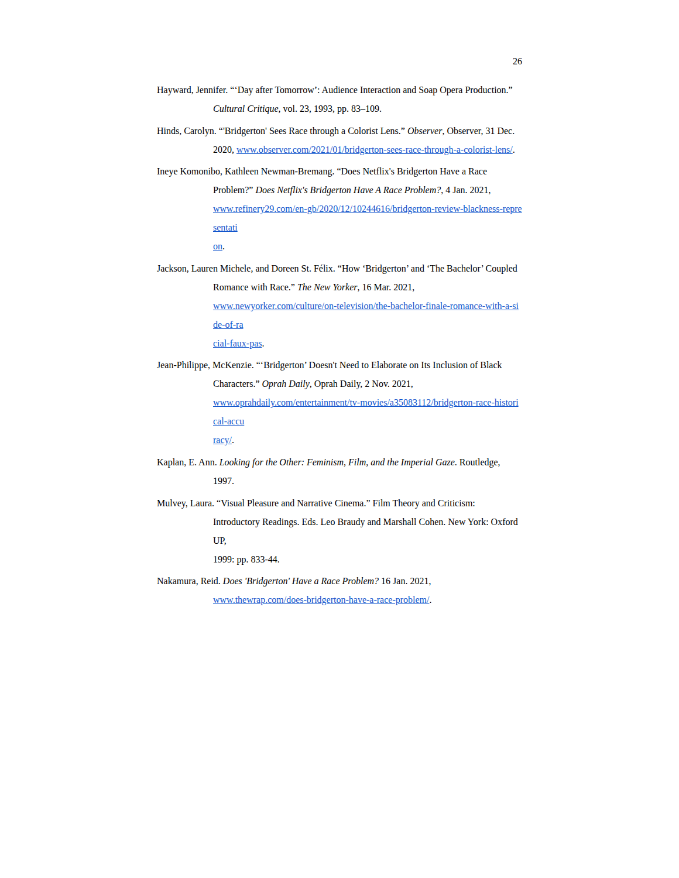26
Hayward, Jennifer. “‘Day after Tomorrow’: Audience Interaction and Soap Opera Production.” Cultural Critique, vol. 23, 1993, pp. 83–109.
Hinds, Carolyn. “'Bridgerton' Sees Race through a Colorist Lens.” Observer, Observer, 31 Dec. 2020, www.observer.com/2021/01/bridgerton-sees-race-through-a-colorist-lens/.
Ineye Komonibo, Kathleen Newman-Bremang. “Does Netflix's Bridgerton Have a Race Problem?” Does Netflix's Bridgerton Have A Race Problem?, 4 Jan. 2021, www.refinery29.com/en-gb/2020/12/10244616/bridgerton-review-blackness-representati on.
Jackson, Lauren Michele, and Doreen St. Félix. “How ‘Bridgerton’ and ‘The Bachelor’ Coupled Romance with Race.” The New Yorker, 16 Mar. 2021, www.newyorker.com/culture/on-television/the-bachelor-finale-romance-with-a-side-of-ra cial-faux-pas.
Jean-Philippe, McKenzie. “‘Bridgerton’ Doesn't Need to Elaborate on Its Inclusion of Black Characters.” Oprah Daily, Oprah Daily, 2 Nov. 2021, www.oprahdaily.com/entertainment/tv-movies/a35083112/bridgerton-race-historical-accu racy/.
Kaplan, E. Ann. Looking for the Other: Feminism, Film, and the Imperial Gaze. Routledge, 1997.
Mulvey, Laura. “Visual Pleasure and Narrative Cinema.” Film Theory and Criticism: Introductory Readings. Eds. Leo Braudy and Marshall Cohen. New York: Oxford UP, 1999: pp. 833-44.
Nakamura, Reid. Does 'Bridgerton' Have a Race Problem? 16 Jan. 2021, www.thewrap.com/does-bridgerton-have-a-race-problem/.